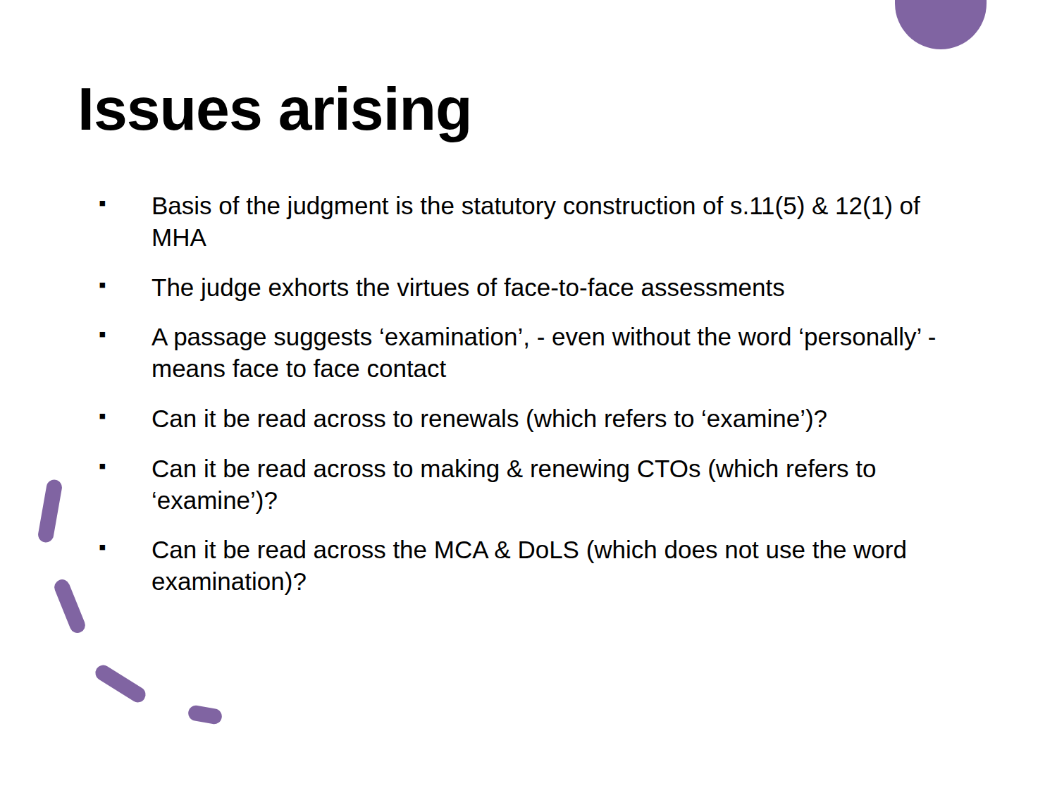Issues arising
Basis of the judgment is the statutory construction of s.11(5) & 12(1) of MHA
The judge exhorts the virtues of face-to-face assessments
A passage suggests ‘examination’, - even without the word ‘personally’ - means face to face contact
Can it be read across to renewals (which refers to ‘examine’)?
Can it be read across to making & renewing CTOs (which refers to ‘examine’)?
Can it be read across the MCA & DoLS (which does not use the word examination)?